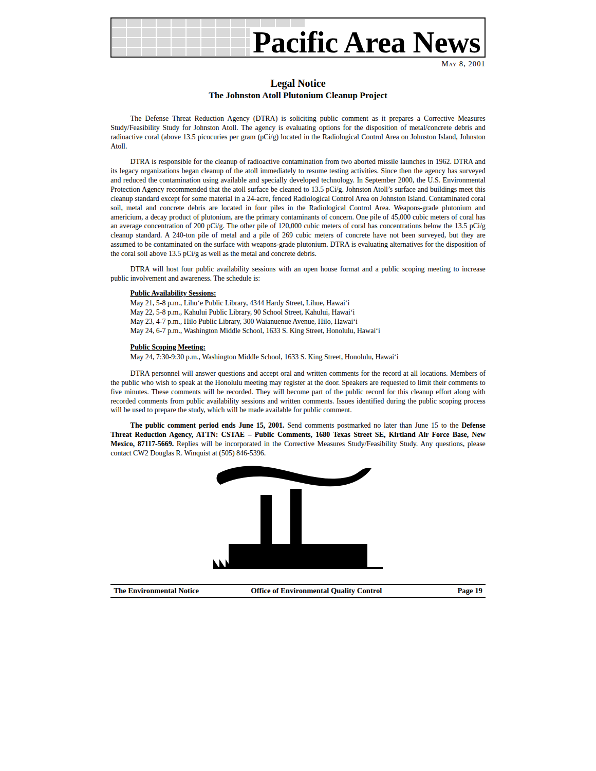Pacific Area News
May 8, 2001
Legal Notice
The Johnston Atoll Plutonium Cleanup Project
The Defense Threat Reduction Agency (DTRA) is soliciting public comment as it prepares a Corrective Measures Study/Feasibility Study for Johnston Atoll. The agency is evaluating options for the disposition of metal/concrete debris and radioactive coral (above 13.5 picocuries per gram (pCi/g) located in the Radiological Control Area on Johnston Island, Johnston Atoll.
DTRA is responsible for the cleanup of radioactive contamination from two aborted missile launches in 1962. DTRA and its legacy organizations began cleanup of the atoll immediately to resume testing activities. Since then the agency has surveyed and reduced the contamination using available and specially developed technology. In September 2000, the U.S. Environmental Protection Agency recommended that the atoll surface be cleaned to 13.5 pCi/g. Johnston Atoll’s surface and buildings meet this cleanup standard except for some material in a 24-acre, fenced Radiological Control Area on Johnston Island. Contaminated coral soil, metal and concrete debris are located in four piles in the Radiological Control Area. Weapons-grade plutonium and americium, a decay product of plutonium, are the primary contaminants of concern. One pile of 45,000 cubic meters of coral has an average concentration of 200 pCi/g. The other pile of 120,000 cubic meters of coral has concentrations below the 13.5 pCi/g cleanup standard. A 240-ton pile of metal and a pile of 269 cubic meters of concrete have not been surveyed, but they are assumed to be contaminated on the surface with weapons-grade plutonium. DTRA is evaluating alternatives for the disposition of the coral soil above 13.5 pCi/g as well as the metal and concrete debris.
DTRA will host four public availability sessions with an open house format and a public scoping meeting to increase public involvement and awareness. The schedule is:
Public Availability Sessions:
May 21, 5-8 p.m., Lihu‘e Public Library, 4344 Hardy Street, Lihue, Hawai‘i
May 22, 5-8 p.m., Kahului Public Library, 90 School Street, Kahului, Hawai‘i
May 23, 4-7 p.m., Hilo Public Library, 300 Waianuenue Avenue, Hilo, Hawai‘i
May 24, 6-7 p.m., Washington Middle School, 1633 S. King Street, Honolulu, Hawai‘i
Public Scoping Meeting:
May 24, 7:30-9:30 p.m., Washington Middle School, 1633 S. King Street, Honolulu, Hawai‘i
DTRA personnel will answer questions and accept oral and written comments for the record at all locations. Members of the public who wish to speak at the Honolulu meeting may register at the door. Speakers are requested to limit their comments to five minutes. These comments will be recorded. They will become part of the public record for this cleanup effort along with recorded comments from public availability sessions and written comments. Issues identified during the public scoping process will be used to prepare the study, which will be made available for public comment.
The public comment period ends June 15, 2001. Send comments postmarked no later than June 15 to the Defense Threat Reduction Agency, ATTN: CSTAE – Public Comments, 1680 Texas Street SE, Kirtland Air Force Base, New Mexico, 87117-5669. Replies will be incorporated in the Corrective Measures Study/Feasibility Study. Any questions, please contact CW2 Douglas R. Winquist at (505) 846-5396.
The Environmental Notice
Office of Environmental Quality Control
Page 19